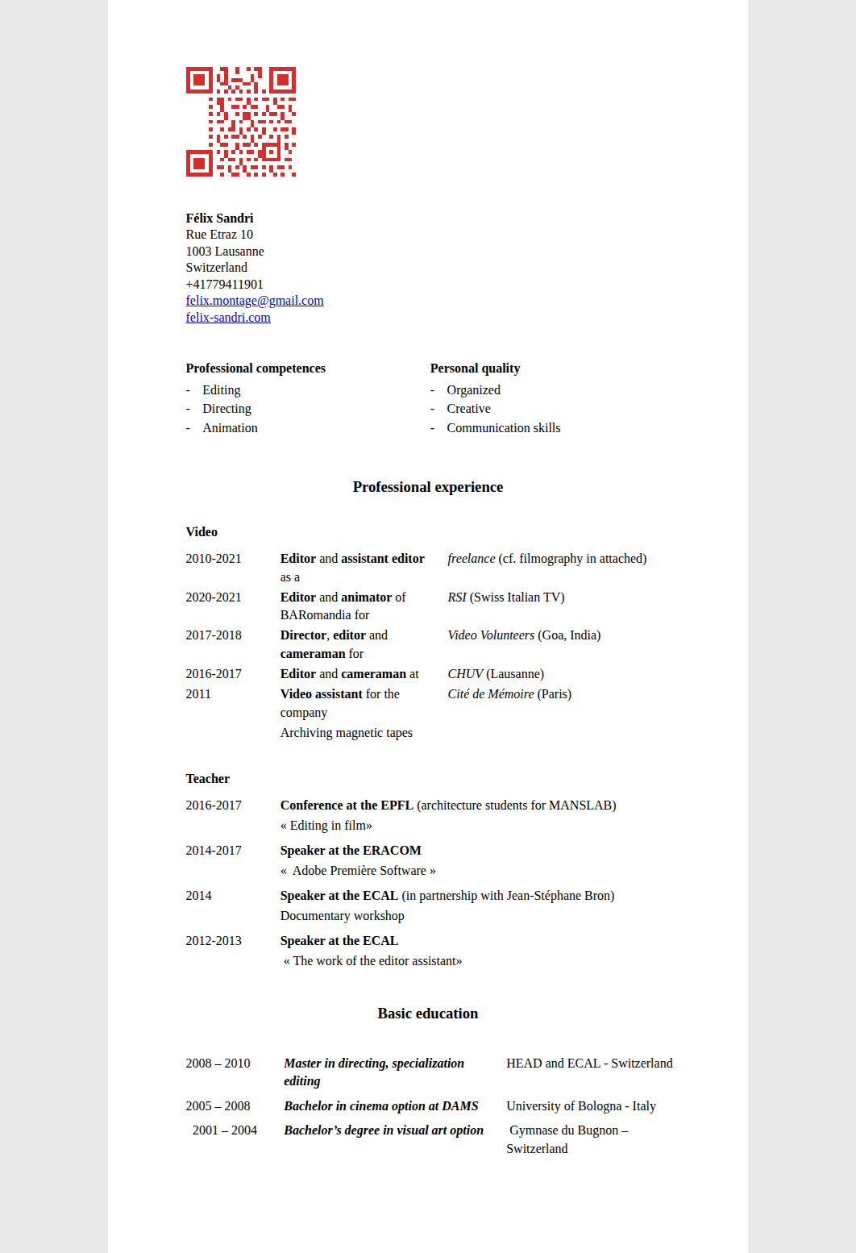Félix Sandri
Rue Etraz 10
1003 Lausanne
Switzerland
+41779411901
felix.montage@gmail.com
felix-sandri.com
Professional competences
Editing
Directing
Animation
Personal quality
Organized
Creative
Communication skills
Professional experience
Video
| 2010-2021 | Editor and assistant editor as a | freelance (cf. filmography in attached) |
| 2020-2021 | Editor and animator of BARomandia for | RSI (Swiss Italian TV) |
| 2017-2018 | Director , editor and cameraman for | Video Volunteers (Goa, India) |
| 2016-2017 | Editor and cameraman at | CHUV (Lausanne) |
| 2011 | Video assistant for the company | Cité de Mémoire (Paris) |
| | Archiving magnetic tapes | |
Teacher
| 2016-2017 | Conference at the EPFL (architecture students for MANSLAB) |
| | « Editing in film» |
| 2014-2017 | Speaker at the ERACOM |
| | « Adobe Première Software » |
| 2014 | Speaker at the ECAL (in partnership with Jean-Stéphane Bron) |
| | Documentary workshop |
| 2012-2013 | Speaker at the ECAL |
| | « The work of the editor assistant» |
Basic education
| 2008 – 2010 | Master in directing, specialization editing | HEAD and ECAL - Switzerland |
| 2005 – 2008 | Bachelor in cinema option at DAMS | University of Bologna - Italy |
| 2001 – 2004 | Bachelor’s degree in visual art option | Gymnase du Bugnon – Switzerland |